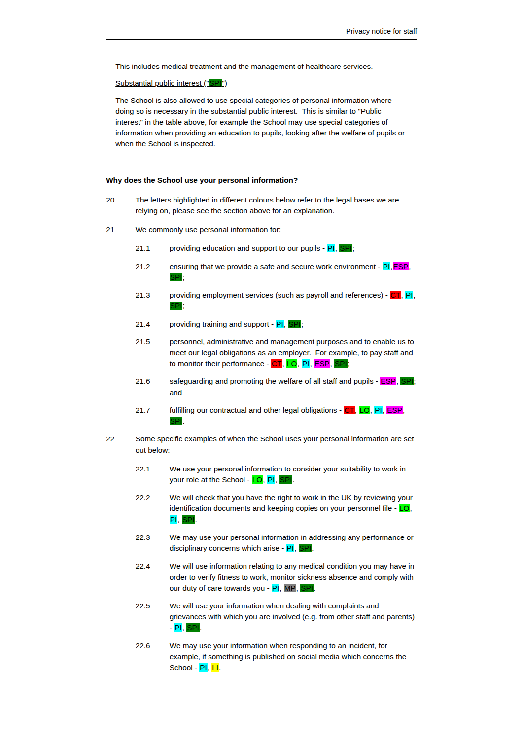Privacy notice for staff
This includes medical treatment and the management of healthcare services.
Substantial public interest ("SPI")
The School is also allowed to use special categories of personal information where doing so is necessary in the substantial public interest. This is similar to "Public interest" in the table above, for example the School may use special categories of information when providing an education to pupils, looking after the welfare of pupils or when the School is inspected.
Why does the School use your personal information?
20
The letters highlighted in different colours below refer to the legal bases we are relying on, please see the section above for an explanation.
21
We commonly use personal information for:
21.1
providing education and support to our pupils - PI, SPI;
21.2
ensuring that we provide a safe and secure work environment - PI,ESP, SPI;
21.3
providing employment services (such as payroll and references) - CT, PI, SPI;
21.4
providing training and support - PI, SPI;
21.5
personnel, administrative and management purposes and to enable us to meet our legal obligations as an employer. For example, to pay staff and to monitor their performance - CT, LO, PI, ESP, SPI;
21.6
safeguarding and promoting the welfare of all staff and pupils - ESP, SPI; and
21.7
fulfilling our contractual and other legal obligations - CT, LO, PI, ESP, SPI.
22
Some specific examples of when the School uses your personal information are set out below:
22.1
We use your personal information to consider your suitability to work in your role at the School - LO, PI, SPI.
22.2
We will check that you have the right to work in the UK by reviewing your identification documents and keeping copies on your personnel file - LO, PI, SPI.
22.3
We may use your personal information in addressing any performance or disciplinary concerns which arise - PI, SPI.
22.4
We will use information relating to any medical condition you may have in order to verify fitness to work, monitor sickness absence and comply with our duty of care towards you - PI, MP, SPI.
22.5
We will use your information when dealing with complaints and grievances with which you are involved (e.g. from other staff and parents) - PI, SPI.
22.6
We may use your information when responding to an incident, for example, if something is published on social media which concerns the School - PI, LI.